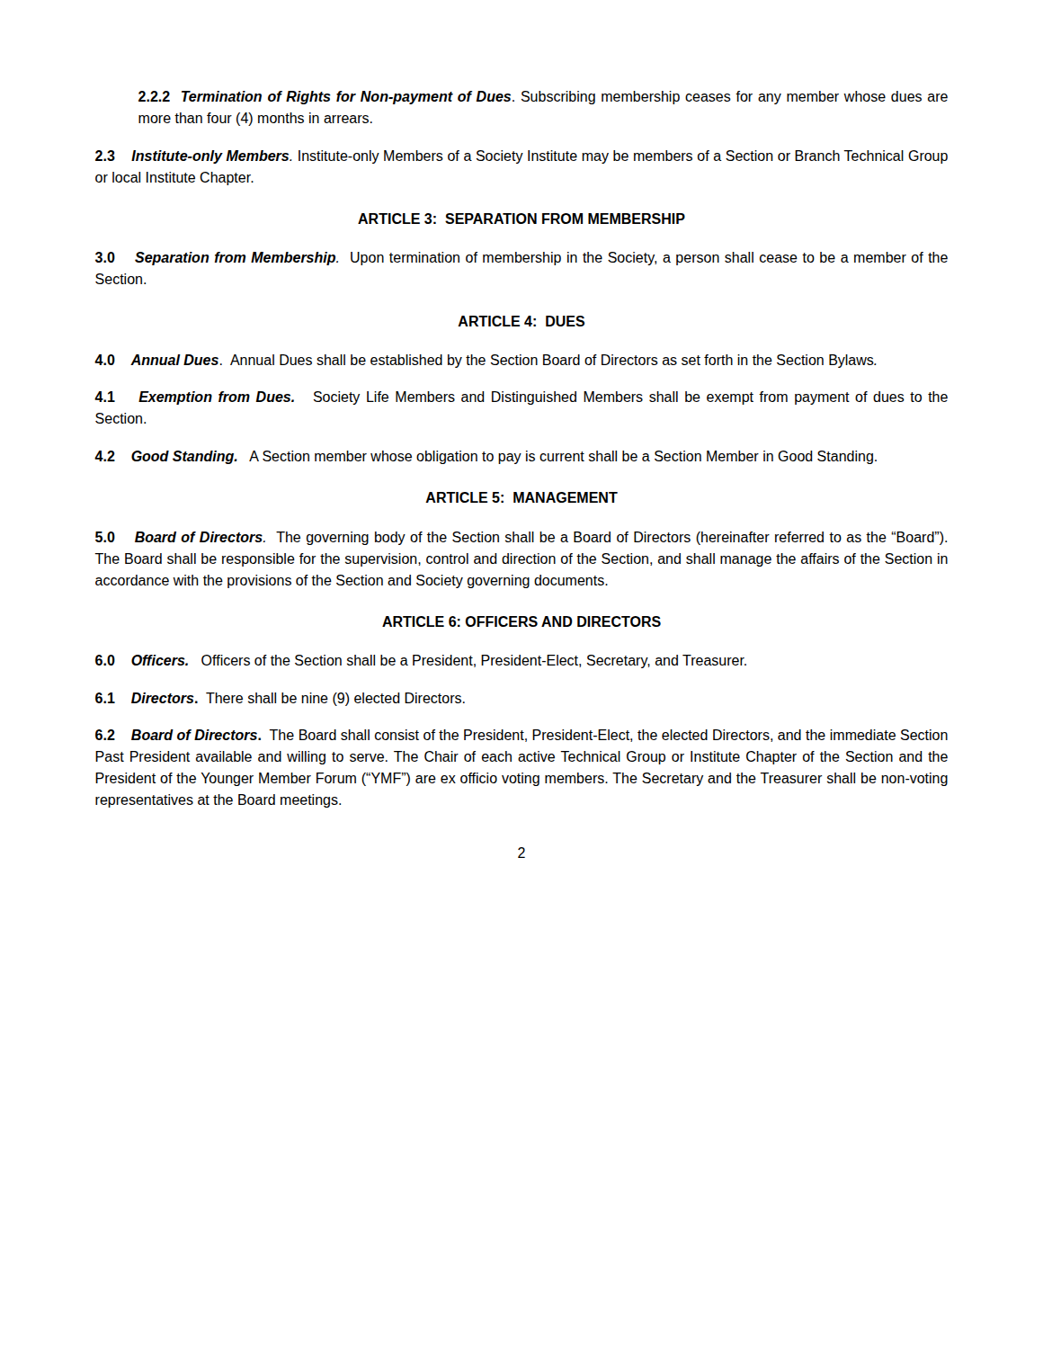2.2.2 Termination of Rights for Non-payment of Dues. Subscribing membership ceases for any member whose dues are more than four (4) months in arrears.
2.3 Institute-only Members. Institute-only Members of a Society Institute may be members of a Section or Branch Technical Group or local Institute Chapter.
ARTICLE 3: SEPARATION FROM MEMBERSHIP
3.0 Separation from Membership. Upon termination of membership in the Society, a person shall cease to be a member of the Section.
ARTICLE 4: DUES
4.0 Annual Dues. Annual Dues shall be established by the Section Board of Directors as set forth in the Section Bylaws.
4.1 Exemption from Dues. Society Life Members and Distinguished Members shall be exempt from payment of dues to the Section.
4.2 Good Standing. A Section member whose obligation to pay is current shall be a Section Member in Good Standing.
ARTICLE 5: MANAGEMENT
5.0 Board of Directors. The governing body of the Section shall be a Board of Directors (hereinafter referred to as the “Board”). The Board shall be responsible for the supervision, control and direction of the Section, and shall manage the affairs of the Section in accordance with the provisions of the Section and Society governing documents.
ARTICLE 6: OFFICERS AND DIRECTORS
6.0 Officers. Officers of the Section shall be a President, President-Elect, Secretary, and Treasurer.
6.1 Directors. There shall be nine (9) elected Directors.
6.2 Board of Directors. The Board shall consist of the President, President-Elect, the elected Directors, and the immediate Section Past President available and willing to serve. The Chair of each active Technical Group or Institute Chapter of the Section and the President of the Younger Member Forum (“YMF”) are ex officio voting members. The Secretary and the Treasurer shall be non-voting representatives at the Board meetings.
2